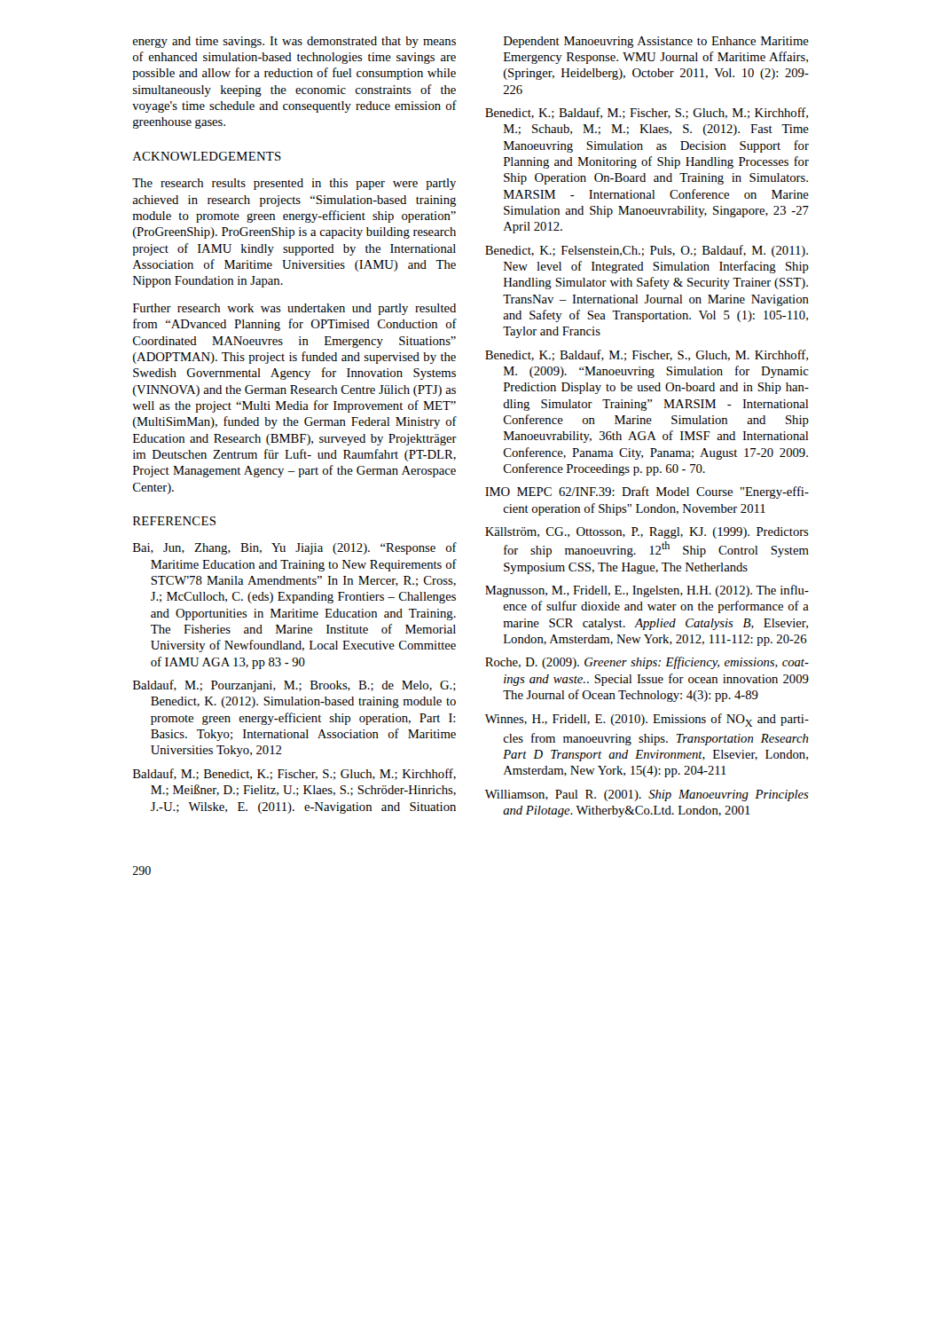energy and time savings. It was demonstrated that by means of enhanced simulation-based technologies time savings are possible and allow for a reduction of fuel consumption while simultaneously keeping the economic constraints of the voyage's time schedule and consequently reduce emission of greenhouse gases.
Acknowledgements
The research results presented in this paper were partly achieved in research projects “Simulation-based training module to promote green energy-efficient ship operation” (ProGreenShip). ProGreenShip is a capacity building research project of IAMU kindly supported by the International Association of Maritime Universities (IAMU) and The Nippon Foundation in Japan.
Further research work was undertaken und partly resulted from “ADvanced Planning for OPTimised Conduction of Coordinated MANoeuvres in Emergency Situations” (ADOPTMAN). This project is funded and supervised by the Swedish Governmental Agency for Innovation Systems (VINNOVA) and the German Research Centre Jülich (PTJ) as well as the project “Multi Media for Improvement of MET” (MultiSimMan), funded by the German Federal Ministry of Education and Research (BMBF), surveyed by Projektträger im Deutschen Zentrum für Luft- und Raumfahrt (PT-DLR, Project Management Agency – part of the German Aerospace Center).
References
Bai, Jun, Zhang, Bin, Yu Jiajia (2012). “Response of Maritime Education and Training to New Requirements of STCW'78 Manila Amendments” In In Mercer, R.; Cross, J.; McCulloch, C. (eds) Expanding Frontiers – Challenges and Opportunities in Maritime Education and Training. The Fisheries and Marine Institute of Memorial University of Newfoundland, Local Executive Committee of IAMU AGA 13, pp 83 - 90
Baldauf, M.; Pourzanjani, M.; Brooks, B.; de Melo, G.; Benedict, K. (2012). Simulation-based training module to promote green energy-efficient ship operation, Part I: Basics. Tokyo; International Association of Maritime Universities Tokyo, 2012
Baldauf, M.; Benedict, K.; Fischer, S.; Gluch, M.; Kirchhoff, M.; Meißner, D.; Fielitz, U.; Klaes, S.; Schröder-Hinrichs, J.-U.; Wilske, E. (2011). e-Navigation and Situation Dependent Manoeuvring Assistance to Enhance Maritime Emergency Response. WMU Journal of Maritime Affairs, (Springer, Heidelberg), October 2011, Vol. 10 (2): 209-226
Benedict, K.; Baldauf, M.; Fischer, S.; Gluch, M.; Kirchhoff, M.; Schaub, M.; M.; Klaes, S. (2012). Fast Time Manoeuvring Simulation as Decision Support for Planning and Monitoring of Ship Handling Processes for Ship Operation On-Board and Training in Simulators. MARSIM - International Conference on Marine Simulation and Ship Manoeuvrability, Singapore, 23 -27 April 2012.
Benedict, K.; Felsenstein,Ch.; Puls, O.; Baldauf, M. (2011). New level of Integrated Simulation Interfacing Ship Handling Simulator with Safety & Security Trainer (SST). TransNav – International Journal on Marine Navigation and Safety of Sea Transportation. Vol 5 (1): 105-110, Taylor and Francis
Benedict, K.; Baldauf, M.; Fischer, S., Gluch, M. Kirchhoff, M. (2009). “Manoeuvring Simulation for Dynamic Prediction Display to be used On-board and in Ship handling Simulator Training” MARSIM - International Conference on Marine Simulation and Ship Manoeuvrability, 36th AGA of IMSF and International Conference, Panama City, Panama; August 17-20 2009. Conference Proceedings p. pp. 60 - 70.
IMO MEPC 62/INF.39: Draft Model Course "Energy-efficient operation of Ships" London, November 2011
Källström, CG., Ottosson, P., Raggl, KJ. (1999). Predictors for ship manoeuvring. 12th Ship Control System Symposium CSS, The Hague, The Netherlands
Magnusson, M., Fridell, E., Ingelsten, H.H. (2012). The influence of sulfur dioxide and water on the performance of a marine SCR catalyst. Applied Catalysis B, Elsevier, London, Amsterdam, New York, 2012, 111-112: pp. 20-26
Roche, D. (2009). Greener ships: Efficiency, emissions, coatings and waste.. Special Issue for ocean innovation 2009 The Journal of Ocean Technology: 4(3): pp. 4-89
Winnes, H., Fridell, E. (2010). Emissions of NOX and particles from manoeuvring ships. Transportation Research Part D Transport and Environment, Elsevier, London, Amsterdam, New York, 15(4): pp. 204-211
Williamson, Paul R. (2001). Ship Manoeuvring Principles and Pilotage. Witherby&Co.Ltd. London, 2001
290